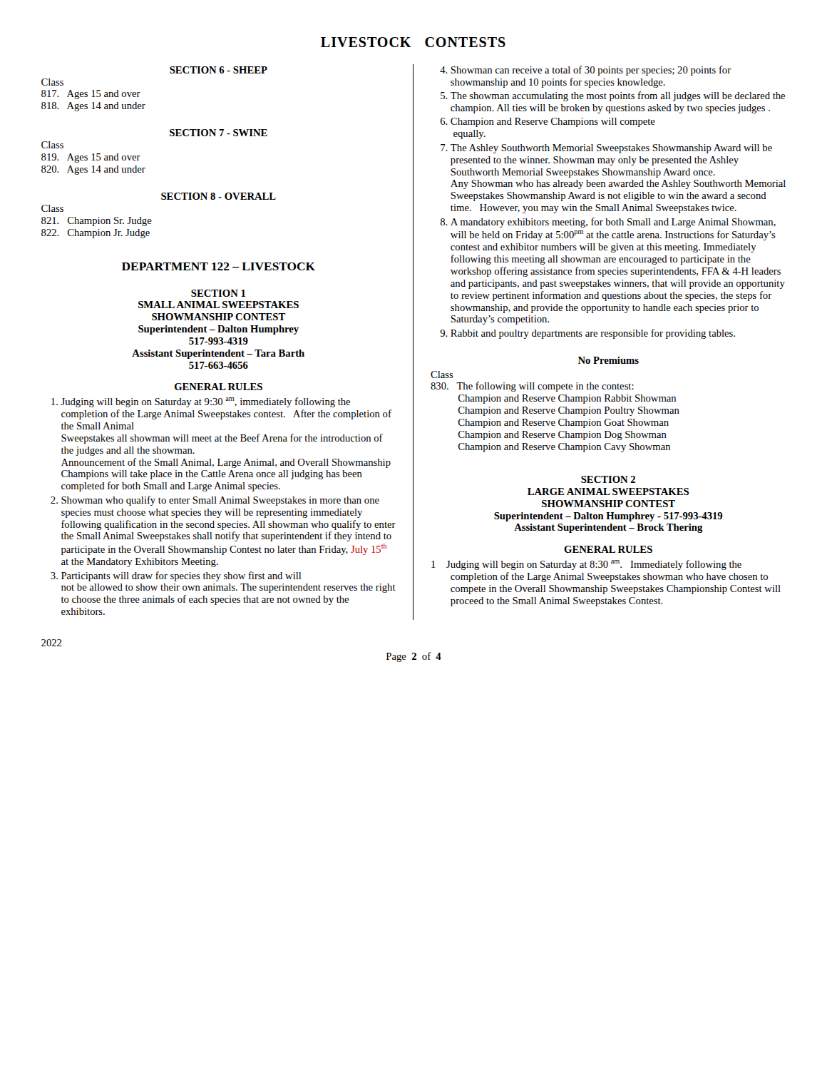LIVESTOCK CONTESTS
SECTION 6 - SHEEP
Class
817. Ages 15 and over
818. Ages 14 and under
SECTION 7 - SWINE
Class
819. Ages 15 and over
820. Ages 14 and under
SECTION 8 - OVERALL
Class
821. Champion Sr. Judge
822. Champion Jr. Judge
DEPARTMENT 122 – LIVESTOCK
SECTION 1
SMALL ANIMAL SWEEPSTAKES
SHOWMANSHIP CONTEST
Superintendent – Dalton Humphrey
517-993-4319
Assistant Superintendent – Tara Barth
517-663-4656
GENERAL RULES
Judging will begin on Saturday at 9:30 am, immediately following the completion of the Large Animal Sweepstakes contest. After the completion of the Small Animal
Sweepstakes all showman will meet at the Beef Arena for the introduction of the judges and all the showman.
Announcement of the Small Animal, Large Animal, and Overall Showmanship Champions will take place in the Cattle Arena once all judging has been completed for both Small and Large Animal species.
Showman who qualify to enter Small Animal Sweepstakes in more than one species must choose what species they will be representing immediately following qualification in the second species. All showman who qualify to enter the Small Animal Sweepstakes shall notify that superintendent if they intend to participate in the Overall Showmanship Contest no later than Friday, July 15th at the Mandatory Exhibitors Meeting.
Participants will draw for species they show first and will
not be allowed to show their own animals. The superintendent reserves the right to choose the three animals of each species that are not owned by the exhibitors.
Showman can receive a total of 30 points per species; 20 points for showmanship and 10 points for species knowledge.
The showman accumulating the most points from all judges will be declared the champion. All ties will be broken by questions asked by two species judges .
Champion and Reserve Champions will compete
equally.
The Ashley Southworth Memorial Sweepstakes Showmanship Award will be presented to the winner. Showman may only be presented the Ashley Southworth Memorial Sweepstakes Showmanship Award once.
Any Showman who has already been awarded the Ashley Southworth Memorial Sweepstakes Showmanship Award is not eligible to win the award a second time. However, you may win the Small Animal Sweepstakes twice.
A mandatory exhibitors meeting, for both Small and Large Animal Showman, will be held on Friday at 5:00pm at the cattle arena. Instructions for Saturday’s contest and exhibitor numbers will be given at this meeting. Immediately following this meeting all showman are encouraged to participate in the workshop offering assistance from species superintendents, FFA & 4-H leaders and participants, and past sweepstakes winners, that will provide an opportunity to review pertinent information and questions about the species, the steps for showmanship, and provide the opportunity to handle each species prior to Saturday’s competition.
Rabbit and poultry departments are responsible for providing tables.
No Premiums
Class
830. The following will compete in the contest:
Champion and Reserve Champion Rabbit Showman
Champion and Reserve Champion Poultry Showman
Champion and Reserve Champion Goat Showman
Champion and Reserve Champion Dog Showman
Champion and Reserve Champion Cavy Showman
SECTION 2
LARGE ANIMAL SWEEPSTAKES
SHOWMANSHIP CONTEST
Superintendent – Dalton Humphrey - 517-993-4319
Assistant Superintendent – Brock Thering
GENERAL RULES
1 Judging will begin on Saturday at 8:30 am. Immediately following the completion of the Large Animal Sweepstakes showman who have chosen to compete in the Overall Showmanship Sweepstakes Championship Contest will proceed to the Small Animal Sweepstakes Contest.
2022
Page 2 of 4